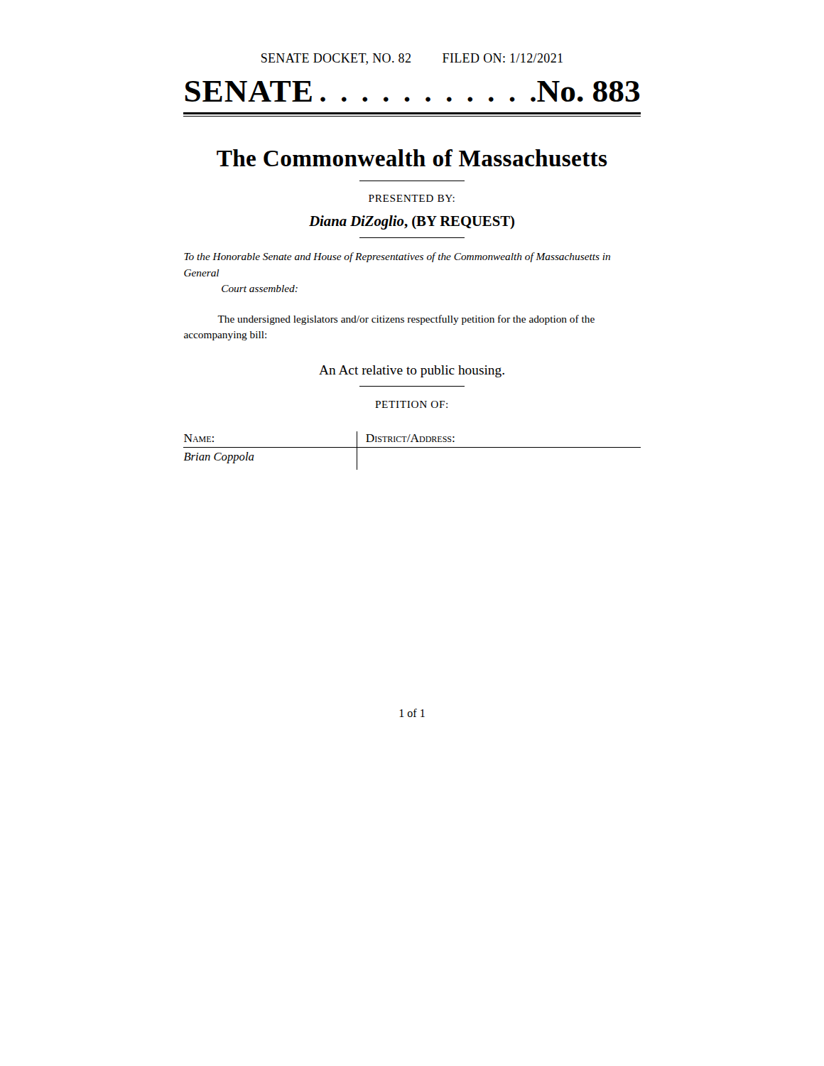SENATE DOCKET, NO. 82 FILED ON: 1/12/2021
SENATE . . . . . . . . . . . . . . . No. 883
The Commonwealth of Massachusetts
PRESENTED BY:
Diana DiZoglio, (BY REQUEST)
To the Honorable Senate and House of Representatives of the Commonwealth of Massachusetts in General Court assembled:
The undersigned legislators and/or citizens respectfully petition for the adoption of the accompanying bill:
An Act relative to public housing.
PETITION OF:
| Name: | District/Address: |
| --- | --- |
| Brian Coppola | |
1 of 1